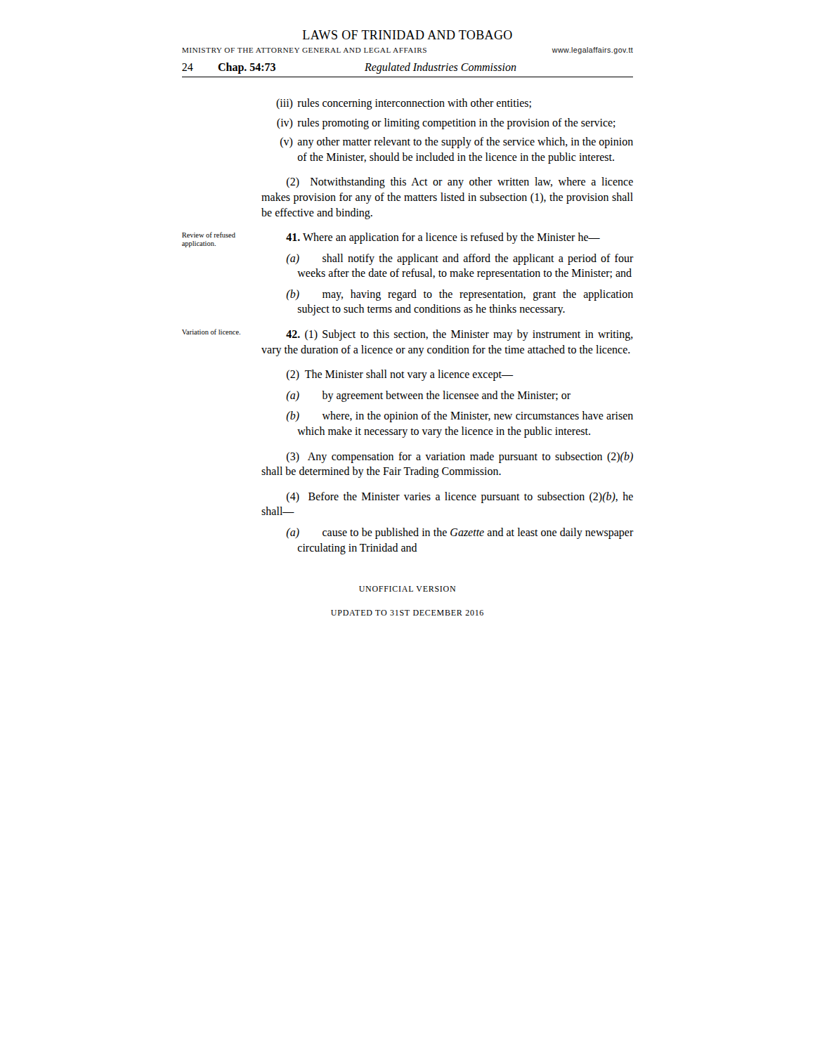LAWS OF TRINIDAD AND TOBAGO
Ministry of the Attorney General and Legal Affairs
www.legalaffairs.gov.tt
24
Chap. 54:73
Regulated Industries Commission
(iii) rules concerning interconnection with other entities;
(iv) rules promoting or limiting competition in the provision of the service;
(v) any other matter relevant to the supply of the service which, in the opinion of the Minister, should be included in the licence in the public interest.
(2) Notwithstanding this Act or any other written law, where a licence makes provision for any of the matters listed in subsection (1), the provision shall be effective and binding.
Review of refused application.
41. Where an application for a licence is refused by the Minister he—
(a) shall notify the applicant and afford the applicant a period of four weeks after the date of refusal, to make representation to the Minister; and
(b) may, having regard to the representation, grant the application subject to such terms and conditions as he thinks necessary.
Variation of licence.
42. (1) Subject to this section, the Minister may by instrument in writing, vary the duration of a licence or any condition for the time attached to the licence.
(2) The Minister shall not vary a licence except—
(a) by agreement between the licensee and the Minister; or
(b) where, in the opinion of the Minister, new circumstances have arisen which make it necessary to vary the licence in the public interest.
(3) Any compensation for a variation made pursuant to subsection (2)(b) shall be determined by the Fair Trading Commission.
(4) Before the Minister varies a licence pursuant to subsection (2)(b), he shall—
(a) cause to be published in the Gazette and at least one daily newspaper circulating in Trinidad and
UNOFFICIAL VERSION
UPDATED TO 31ST DECEMBER 2016